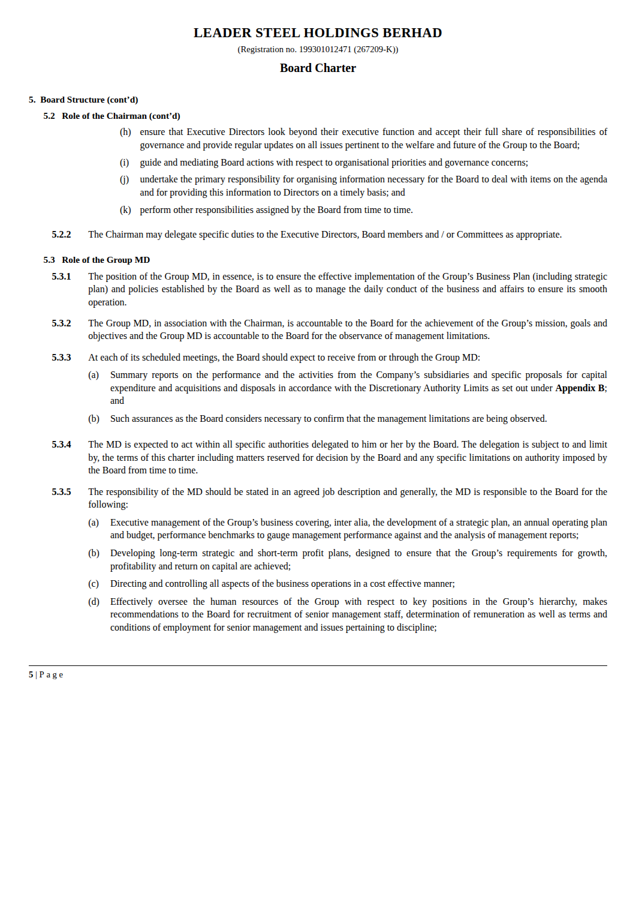LEADER STEEL HOLDINGS BERHAD
(Registration no. 199301012471 (267209-K))
Board Charter
5. Board Structure (cont’d)
5.2 Role of the Chairman (cont’d)
(h) ensure that Executive Directors look beyond their executive function and accept their full share of responsibilities of governance and provide regular updates on all issues pertinent to the welfare and future of the Group to the Board;
(i) guide and mediating Board actions with respect to organisational priorities and governance concerns;
(j) undertake the primary responsibility for organising information necessary for the Board to deal with items on the agenda and for providing this information to Directors on a timely basis; and
(k) perform other responsibilities assigned by the Board from time to time.
5.2.2 The Chairman may delegate specific duties to the Executive Directors, Board members and / or Committees as appropriate.
5.3 Role of the Group MD
5.3.1 The position of the Group MD, in essence, is to ensure the effective implementation of the Group’s Business Plan (including strategic plan) and policies established by the Board as well as to manage the daily conduct of the business and affairs to ensure its smooth operation.
5.3.2 The Group MD, in association with the Chairman, is accountable to the Board for the achievement of the Group’s mission, goals and objectives and the Group MD is accountable to the Board for the observance of management limitations.
5.3.3 At each of its scheduled meetings, the Board should expect to receive from or through the Group MD:
(a) Summary reports on the performance and the activities from the Company’s subsidiaries and specific proposals for capital expenditure and acquisitions and disposals in accordance with the Discretionary Authority Limits as set out under Appendix B; and
(b) Such assurances as the Board considers necessary to confirm that the management limitations are being observed.
5.3.4 The MD is expected to act within all specific authorities delegated to him or her by the Board. The delegation is subject to and limit by, the terms of this charter including matters reserved for decision by the Board and any specific limitations on authority imposed by the Board from time to time.
5.3.5 The responsibility of the MD should be stated in an agreed job description and generally, the MD is responsible to the Board for the following:
(a) Executive management of the Group’s business covering, inter alia, the development of a strategic plan, an annual operating plan and budget, performance benchmarks to gauge management performance against and the analysis of management reports;
(b) Developing long-term strategic and short-term profit plans, designed to ensure that the Group’s requirements for growth, profitability and return on capital are achieved;
(c) Directing and controlling all aspects of the business operations in a cost effective manner;
(d) Effectively oversee the human resources of the Group with respect to key positions in the Group’s hierarchy, makes recommendations to the Board for recruitment of senior management staff, determination of remuneration as well as terms and conditions of employment for senior management and issues pertaining to discipline;
5 | Page